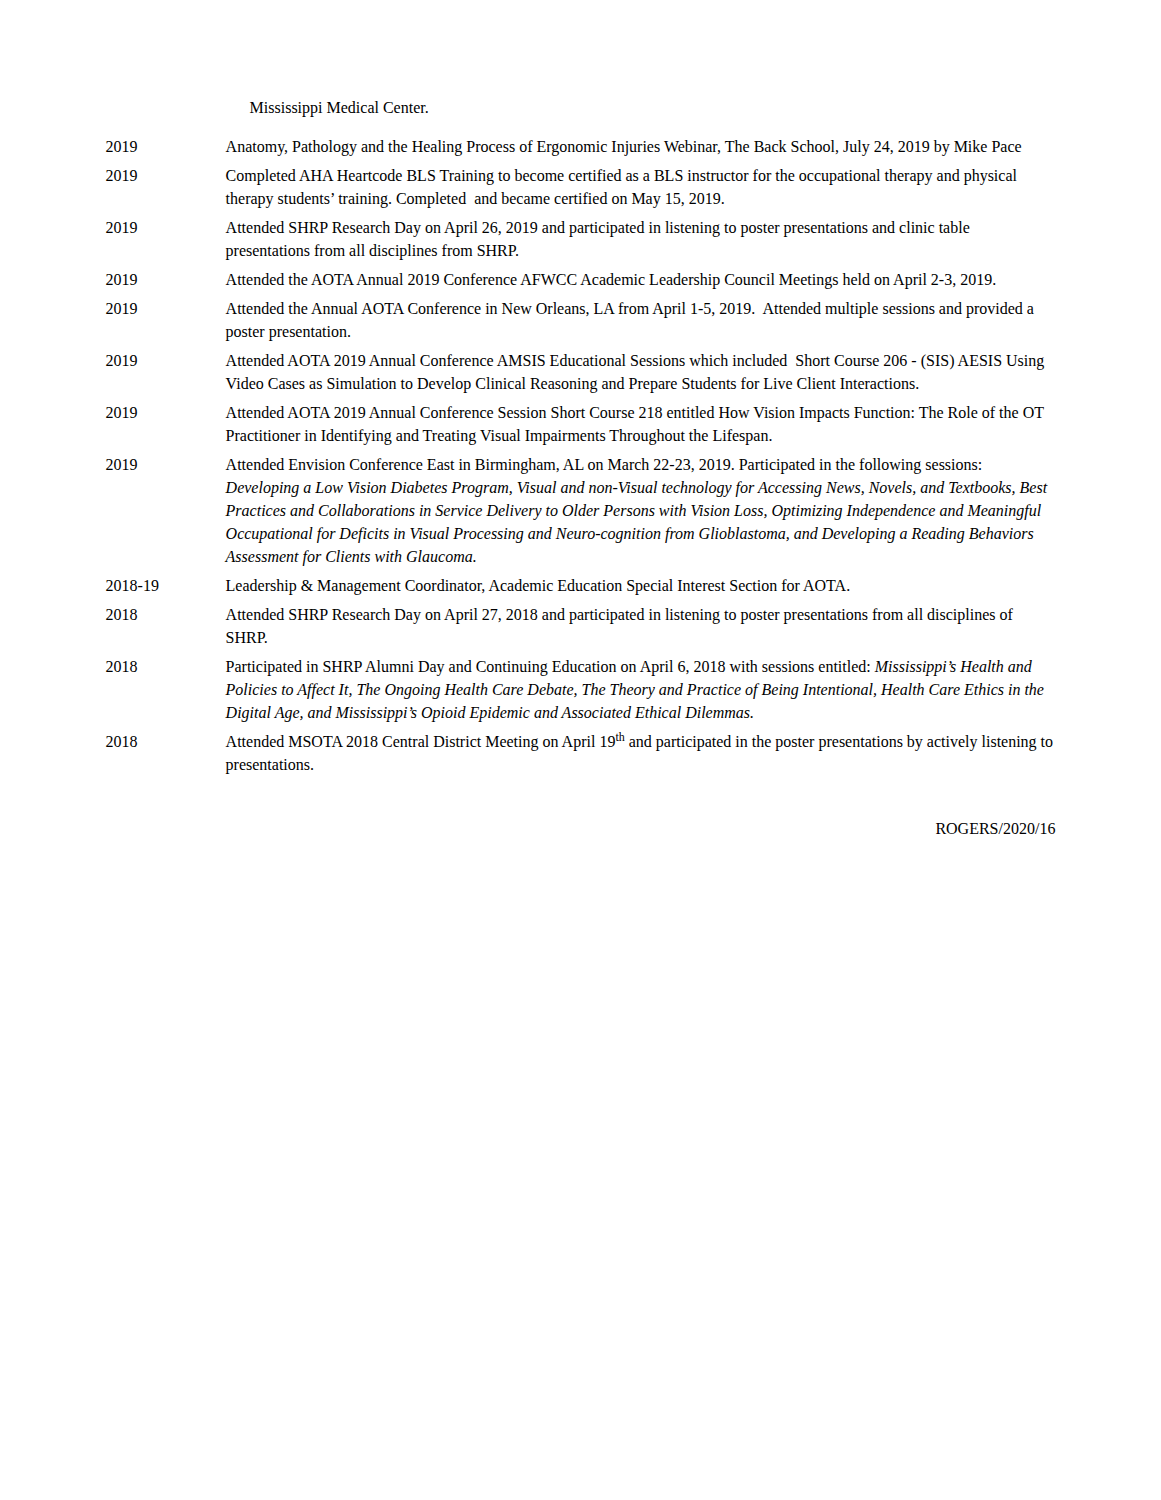Mississippi Medical Center.
| 2019 | Anatomy, Pathology and the Healing Process of Ergonomic Injuries Webinar, The Back School, July 24, 2019 by Mike Pace |
| 2019 | Completed AHA Heartcode BLS Training to become certified as a BLS instructor for the occupational therapy and physical therapy students’ training. Completed and became certified on May 15, 2019. |
| 2019 | Attended SHRP Research Day on April 26, 2019 and participated in listening to poster presentations and clinic table presentations from all disciplines from SHRP. |
| 2019 | Attended the AOTA Annual 2019 Conference AFWCC Academic Leadership Council Meetings held on April 2-3, 2019. |
| 2019 | Attended the Annual AOTA Conference in New Orleans, LA from April 1-5, 2019. Attended multiple sessions and provided a poster presentation. |
| 2019 | Attended AOTA 2019 Annual Conference AMSIS Educational Sessions which included Short Course 206 - (SIS) AESIS Using Video Cases as Simulation to Develop Clinical Reasoning and Prepare Students for Live Client Interactions. |
| 2019 | Attended AOTA 2019 Annual Conference Session Short Course 218 entitled How Vision Impacts Function: The Role of the OT Practitioner in Identifying and Treating Visual Impairments Throughout the Lifespan. |
| 2019 | Attended Envision Conference East in Birmingham, AL on March 22-23, 2019. Participated in the following sessions: Developing a Low Vision Diabetes Program, Visual and non-Visual technology for Accessing News, Novels, and Textbooks, Best Practices and Collaborations in Service Delivery to Older Persons with Vision Loss, Optimizing Independence and Meaningful Occupational for Deficits in Visual Processing and Neuro-cognition from Glioblastoma, and Developing a Reading Behaviors Assessment for Clients with Glaucoma. |
| 2018-19 | Leadership & Management Coordinator, Academic Education Special Interest Section for AOTA. |
| 2018 | Attended SHRP Research Day on April 27, 2018 and participated in listening to poster presentations from all disciplines of SHRP. |
| 2018 | Participated in SHRP Alumni Day and Continuing Education on April 6, 2018 with sessions entitled: Mississippi’s Health and Policies to Affect It, The Ongoing Health Care Debate, The Theory and Practice of Being Intentional, Health Care Ethics in the Digital Age, and Mississippi’s Opioid Epidemic and Associated Ethical Dilemmas. |
| 2018 | Attended MSOTA 2018 Central District Meeting on April 19 th and participated in the poster presentations by actively listening to presentations. |
ROGERS/2020/16